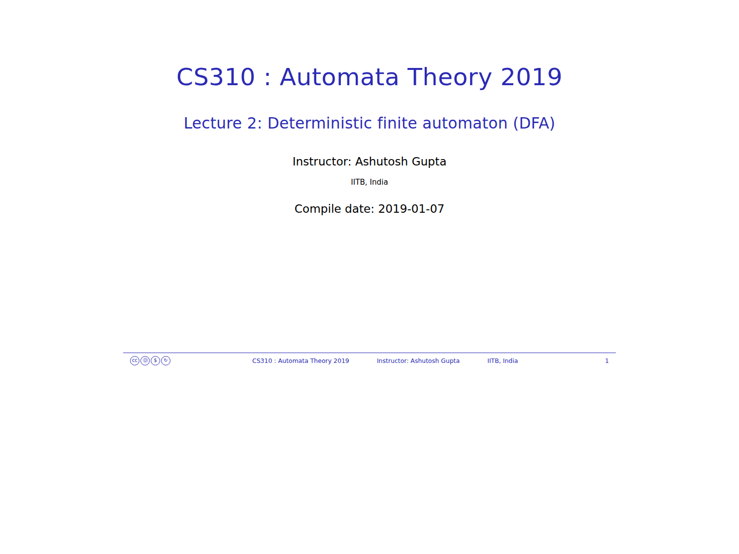CS310 : Automata Theory 2019
Lecture 2: Deterministic finite automaton (DFA)
Instructor: Ashutosh Gupta
IITB, India
Compile date: 2019-01-07
ccⒹ$↻ CS310 : Automata Theory 2019 Instructor: Ashutosh Gupta IITB, India 1